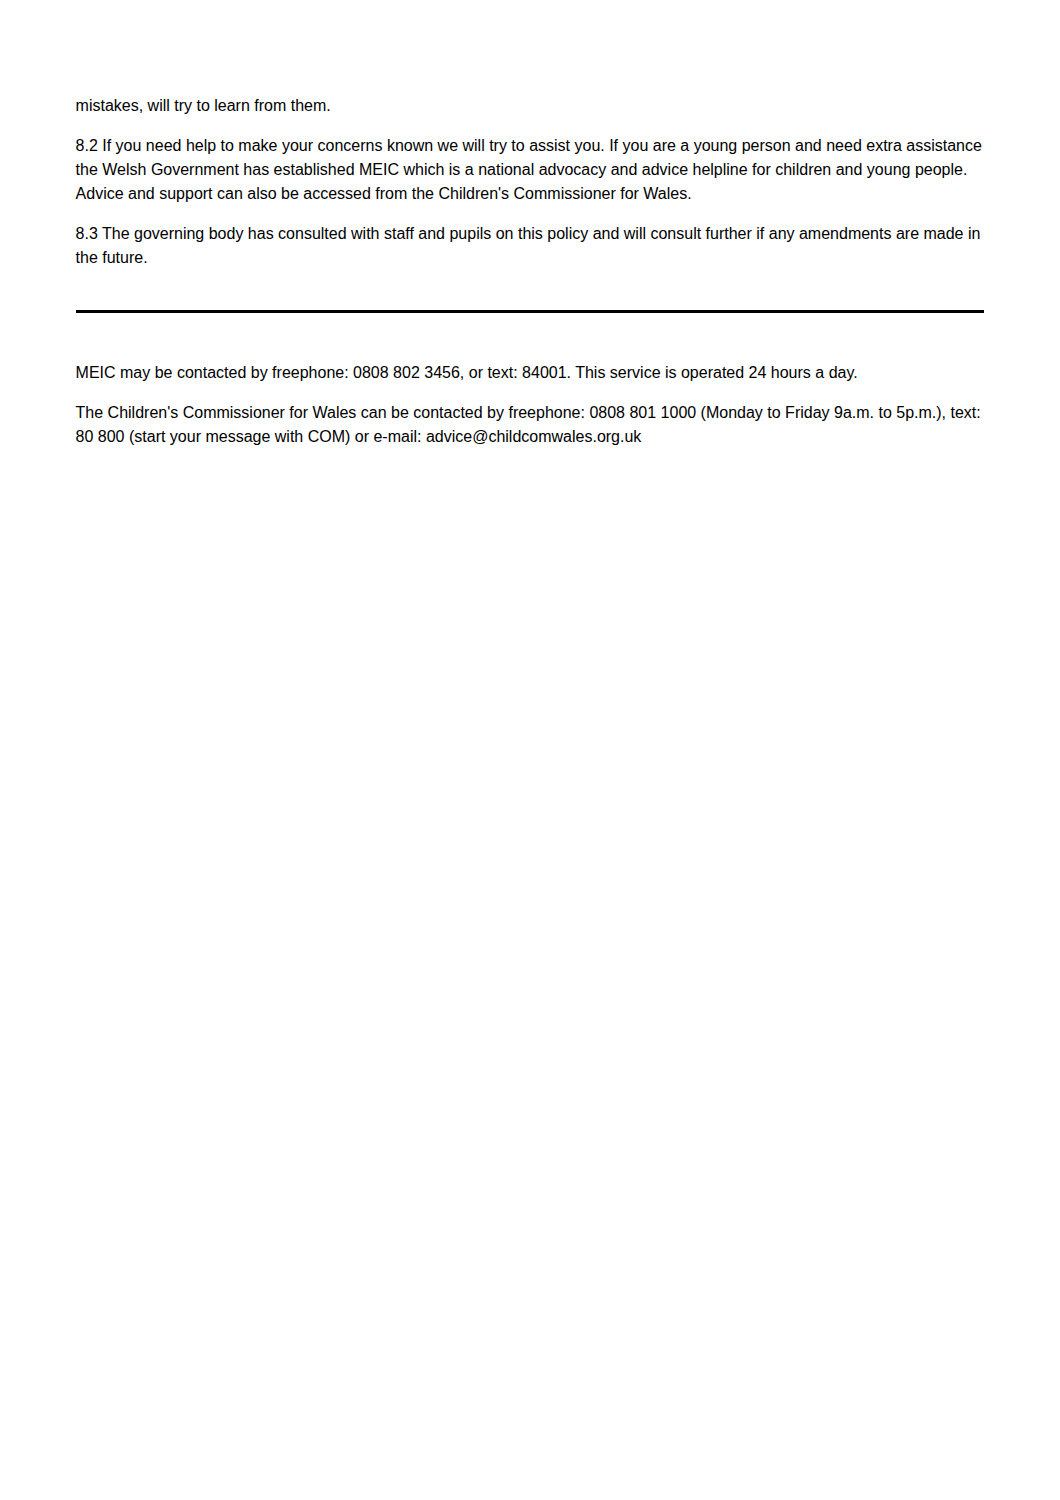mistakes, will try to learn from them.
8.2 If you need help to make your concerns known we will try to assist you. If you are a young person and need extra assistance the Welsh Government has established MEIC which is a national advocacy and advice helpline for children and young people. Advice and support can also be accessed from the Children's Commissioner for Wales.
8.3 The governing body has consulted with staff and pupils on this policy and will consult further if any amendments are made in the future.
MEIC may be contacted by freephone: 0808 802 3456, or text: 84001. This service is operated 24 hours a day.
The Children's Commissioner for Wales can be contacted by freephone: 0808 801 1000 (Monday to Friday 9a.m. to 5p.m.), text: 80 800 (start your message with COM) or e-mail: advice@childcomwales.org.uk